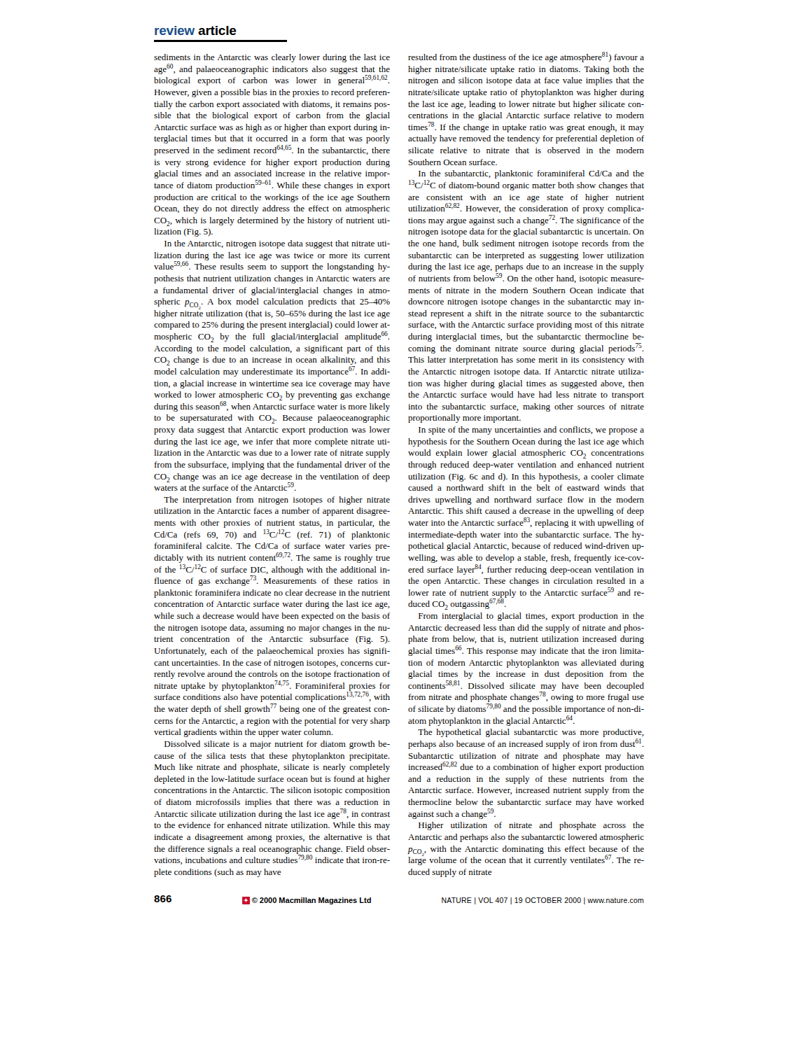review article
sediments in the Antarctic was clearly lower during the last ice age60, and palaeoceanographic indicators also suggest that the biological export of carbon was lower in general59,61,62. However, given a possible bias in the proxies to record preferentially the carbon export associated with diatoms, it remains possible that the biological export of carbon from the glacial Antarctic surface was as high as or higher than export during interglacial times but that it occurred in a form that was poorly preserved in the sediment record64,65. In the subantarctic, there is very strong evidence for higher export production during glacial times and an associated increase in the relative importance of diatom production59–61. While these changes in export production are critical to the workings of the ice age Southern Ocean, they do not directly address the effect on atmospheric CO2, which is largely determined by the history of nutrient utilization (Fig. 5).
In the Antarctic, nitrogen isotope data suggest that nitrate utilization during the last ice age was twice or more its current value59,66. These results seem to support the longstanding hypothesis that nutrient utilization changes in Antarctic waters are a fundamental driver of glacial/interglacial changes in atmospheric pCO2. A box model calculation predicts that 25–40% higher nitrate utilization (that is, 50–65% during the last ice age compared to 25% during the present interglacial) could lower atmospheric CO2 by the full glacial/interglacial amplitude66. According to the model calculation, a significant part of this CO2 change is due to an increase in ocean alkalinity, and this model calculation may underestimate its importance67. In addition, a glacial increase in wintertime sea ice coverage may have worked to lower atmospheric CO2 by preventing gas exchange during this season68, when Antarctic surface water is more likely to be supersaturated with CO2. Because palaeoceanographic proxy data suggest that Antarctic export production was lower during the last ice age, we infer that more complete nitrate utilization in the Antarctic was due to a lower rate of nitrate supply from the subsurface, implying that the fundamental driver of the CO2 change was an ice age decrease in the ventilation of deep waters at the surface of the Antarctic59.
The interpretation from nitrogen isotopes of higher nitrate utilization in the Antarctic faces a number of apparent disagreements with other proxies of nutrient status, in particular, the Cd/Ca (refs 69, 70) and 13C/12C (ref. 71) of planktonic foraminiferal calcite. The Cd/Ca of surface water varies predictably with its nutrient content69,72. The same is roughly true of the 13C/12C of surface DIC, although with the additional influence of gas exchange73. Measurements of these ratios in planktonic foraminifera indicate no clear decrease in the nutrient concentration of Antarctic surface water during the last ice age, while such a decrease would have been expected on the basis of the nitrogen isotope data, assuming no major changes in the nutrient concentration of the Antarctic subsurface (Fig. 5). Unfortunately, each of the palaeochemical proxies has significant uncertainties. In the case of nitrogen isotopes, concerns currently revolve around the controls on the isotope fractionation of nitrate uptake by phytoplankton74,75. Foraminiferal proxies for surface conditions also have potential complications13,72,76, with the water depth of shell growth77 being one of the greatest concerns for the Antarctic, a region with the potential for very sharp vertical gradients within the upper water column.
Dissolved silicate is a major nutrient for diatom growth because of the silica tests that these phytoplankton precipitate. Much like nitrate and phosphate, silicate is nearly completely depleted in the low-latitude surface ocean but is found at higher concentrations in the Antarctic. The silicon isotopic composition of diatom microfossils implies that there was a reduction in Antarctic silicate utilization during the last ice age78, in contrast to the evidence for enhanced nitrate utilization. While this may indicate a disagreement among proxies, the alternative is that the difference signals a real oceanographic change. Field observations, incubations and culture studies79,80 indicate that iron-replete conditions (such as may have
resulted from the dustiness of the ice age atmosphere81) favour a higher nitrate/silicate uptake ratio in diatoms. Taking both the nitrogen and silicon isotope data at face value implies that the nitrate/silicate uptake ratio of phytoplankton was higher during the last ice age, leading to lower nitrate but higher silicate concentrations in the glacial Antarctic surface relative to modern times78. If the change in uptake ratio was great enough, it may actually have removed the tendency for preferential depletion of silicate relative to nitrate that is observed in the modern Southern Ocean surface.
In the subantarctic, planktonic foraminiferal Cd/Ca and the 13C/12C of diatom-bound organic matter both show changes that are consistent with an ice age state of higher nutrient utilization62,82. However, the consideration of proxy complications may argue against such a change72. The significance of the nitrogen isotope data for the glacial subantarctic is uncertain. On the one hand, bulk sediment nitrogen isotope records from the subantarctic can be interpreted as suggesting lower utilization during the last ice age, perhaps due to an increase in the supply of nutrients from below59. On the other hand, isotopic measurements of nitrate in the modern Southern Ocean indicate that downcore nitrogen isotope changes in the subantarctic may instead represent a shift in the nitrate source to the subantarctic surface, with the Antarctic surface providing most of this nitrate during interglacial times, but the subantarctic thermocline becoming the dominant nitrate source during glacial periods75. This latter interpretation has some merit in its consistency with the Antarctic nitrogen isotope data. If Antarctic nitrate utilization was higher during glacial times as suggested above, then the Antarctic surface would have had less nitrate to transport into the subantarctic surface, making other sources of nitrate proportionally more important.
In spite of the many uncertainties and conflicts, we propose a hypothesis for the Southern Ocean during the last ice age which would explain lower glacial atmospheric CO2 concentrations through reduced deep-water ventilation and enhanced nutrient utilization (Fig. 6c and d). In this hypothesis, a cooler climate caused a northward shift in the belt of eastward winds that drives upwelling and northward surface flow in the modern Antarctic. This shift caused a decrease in the upwelling of deep water into the Antarctic surface83, replacing it with upwelling of intermediate-depth water into the subantarctic surface. The hypothetical glacial Antarctic, because of reduced wind-driven upwelling, was able to develop a stable, fresh, frequently ice-covered surface layer84, further reducing deep-ocean ventilation in the open Antarctic. These changes in circulation resulted in a lower rate of nutrient supply to the Antarctic surface59 and reduced CO2 outgassing67,68.
From interglacial to glacial times, export production in the Antarctic decreased less than did the supply of nitrate and phosphate from below, that is, nutrient utilization increased during glacial times66. This response may indicate that the iron limitation of modern Antarctic phytoplankton was alleviated during glacial times by the increase in dust deposition from the continents58,81. Dissolved silicate may have been decoupled from nitrate and phosphate changes78, owing to more frugal use of silicate by diatoms79,80 and the possible importance of non-diatom phytoplankton in the glacial Antarctic64.
The hypothetical glacial subantarctic was more productive, perhaps also because of an increased supply of iron from dust61. Subantarctic utilization of nitrate and phosphate may have increased62,82 due to a combination of higher export production and a reduction in the supply of these nutrients from the Antarctic surface. However, increased nutrient supply from the thermocline below the subantarctic surface may have worked against such a change59.
Higher utilization of nitrate and phosphate across the Antarctic and perhaps also the subantarctic lowered atmospheric pCO2, with the Antarctic dominating this effect because of the large volume of the ocean that it currently ventilates67. The reduced supply of nitrate
866
✦© 2000 Macmillan Magazines Ltd
NATURE | VOL 407 | 19 OCTOBER 2000 | www.nature.com